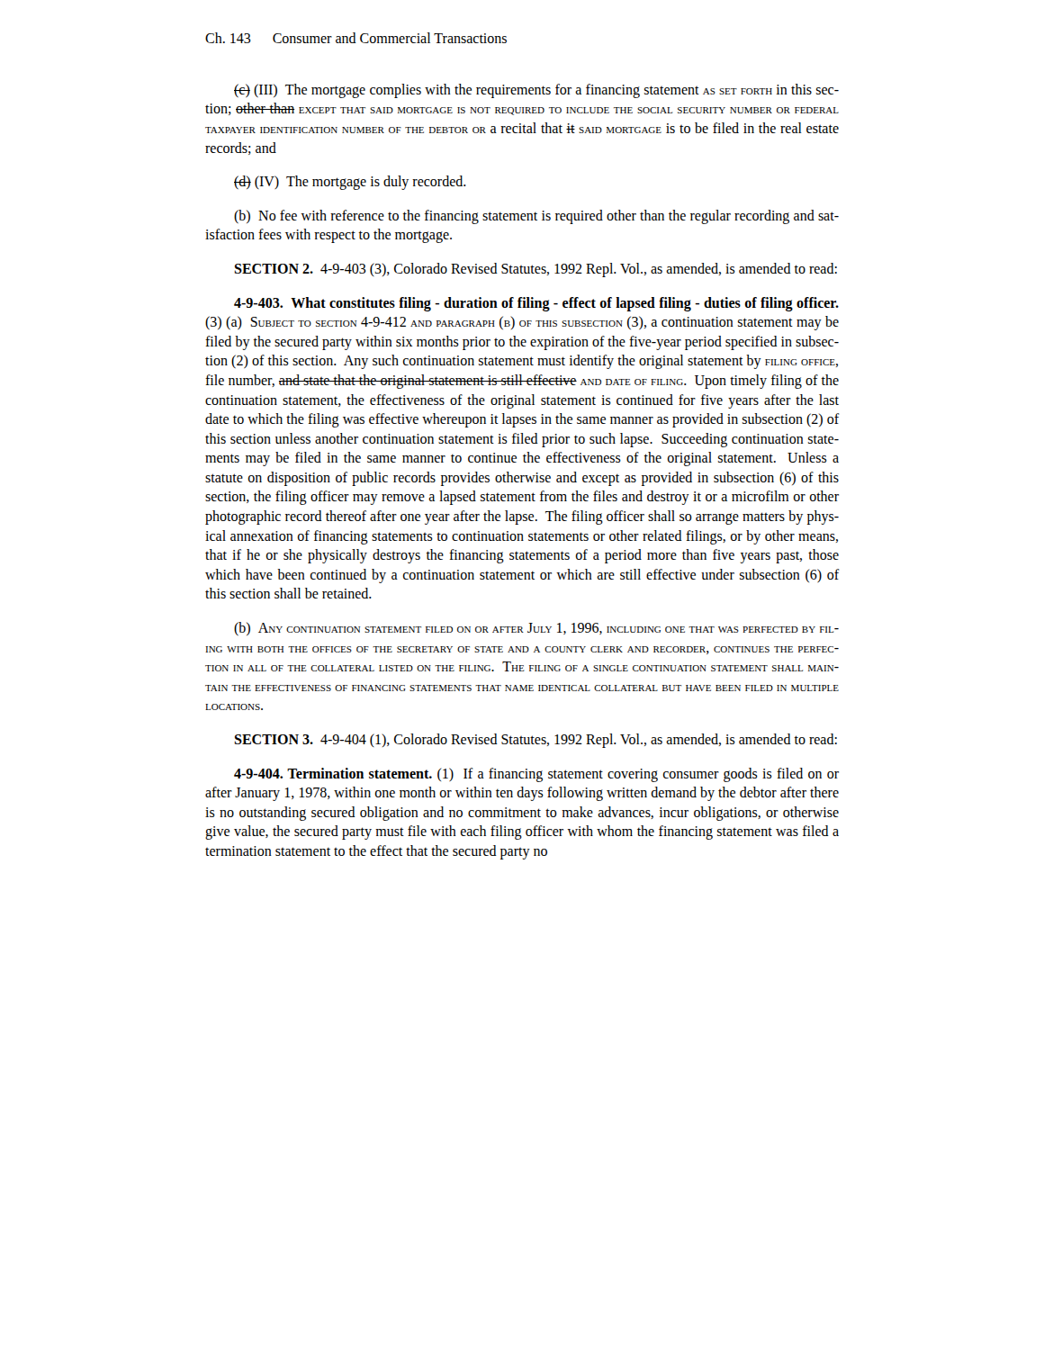Ch. 143 Consumer and Commercial Transactions
(c) (III) The mortgage complies with the requirements for a financing statement as set forth in this section; other than except that said mortgage is not required to include the social security number or federal taxpayer identification number of the debtor or a recital that it said mortgage is to be filed in the real estate records; and
(d) (IV) The mortgage is duly recorded.
(b) No fee with reference to the financing statement is required other than the regular recording and satisfaction fees with respect to the mortgage.
SECTION 2. 4-9-403 (3), Colorado Revised Statutes, 1992 Repl. Vol., as amended, is amended to read:
4-9-403. What constitutes filing - duration of filing - effect of lapsed filing - duties of filing officer. (3) (a) Subject to section 4-9-412 and paragraph (b) of this subsection (3), a continuation statement may be filed by the secured party within six months prior to the expiration of the five-year period specified in subsection (2) of this section. Any such continuation statement must identify the original statement by filing office, file number, and state that the original statement is still effective and date of filing. Upon timely filing of the continuation statement, the effectiveness of the original statement is continued for five years after the last date to which the filing was effective whereupon it lapses in the same manner as provided in subsection (2) of this section unless another continuation statement is filed prior to such lapse. Succeeding continuation statements may be filed in the same manner to continue the effectiveness of the original statement. Unless a statute on disposition of public records provides otherwise and except as provided in subsection (6) of this section, the filing officer may remove a lapsed statement from the files and destroy it or a microfilm or other photographic record thereof after one year after the lapse. The filing officer shall so arrange matters by physical annexation of financing statements to continuation statements or other related filings, or by other means, that if he or she physically destroys the financing statements of a period more than five years past, those which have been continued by a continuation statement or which are still effective under subsection (6) of this section shall be retained.
(b) Any continuation statement filed on or after July 1, 1996, including one that was perfected by filing with both the offices of the secretary of state and a county clerk and recorder, continues the perfection in all of the collateral listed on the filing. The filing of a single continuation statement shall maintain the effectiveness of financing statements that name identical collateral but have been filed in multiple locations.
SECTION 3. 4-9-404 (1), Colorado Revised Statutes, 1992 Repl. Vol., as amended, is amended to read:
4-9-404. Termination statement. (1) If a financing statement covering consumer goods is filed on or after January 1, 1978, within one month or within ten days following written demand by the debtor after there is no outstanding secured obligation and no commitment to make advances, incur obligations, or otherwise give value, the secured party must file with each filing officer with whom the financing statement was filed a termination statement to the effect that the secured party no